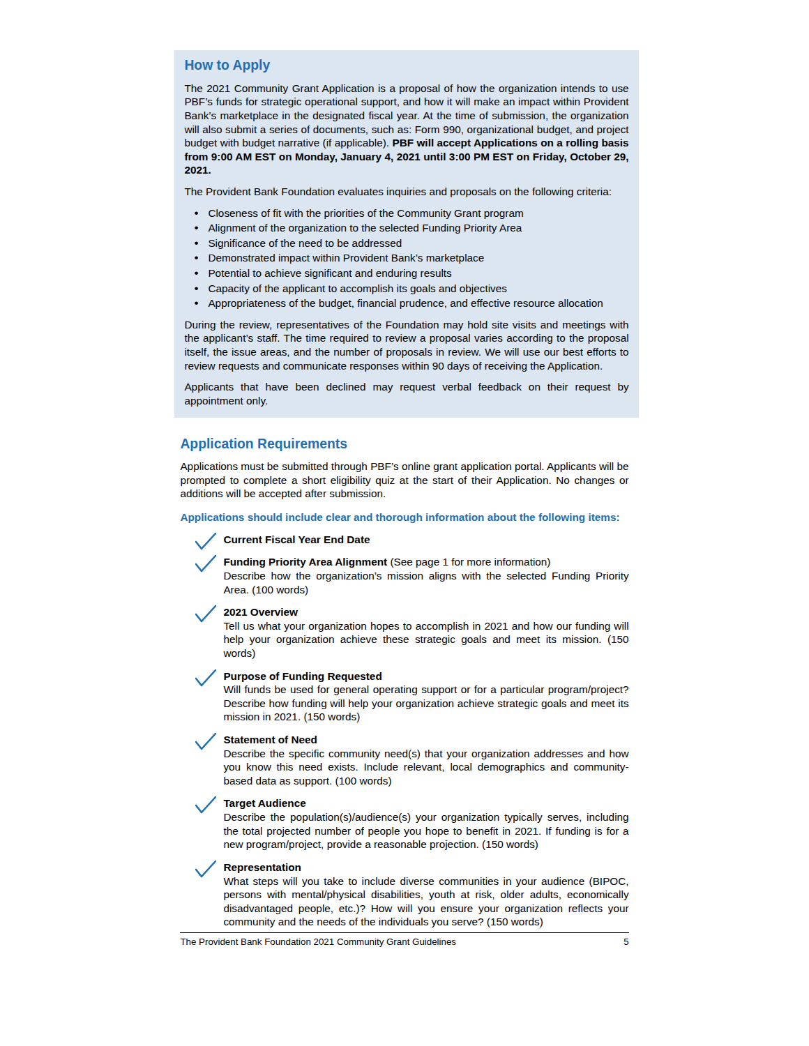How to Apply
The 2021 Community Grant Application is a proposal of how the organization intends to use PBF’s funds for strategic operational support, and how it will make an impact within Provident Bank’s marketplace in the designated fiscal year. At the time of submission, the organization will also submit a series of documents, such as: Form 990, organizational budget, and project budget with budget narrative (if applicable). PBF will accept Applications on a rolling basis from 9:00 AM EST on Monday, January 4, 2021 until 3:00 PM EST on Friday, October 29, 2021.
The Provident Bank Foundation evaluates inquiries and proposals on the following criteria:
Closeness of fit with the priorities of the Community Grant program
Alignment of the organization to the selected Funding Priority Area
Significance of the need to be addressed
Demonstrated impact within Provident Bank’s marketplace
Potential to achieve significant and enduring results
Capacity of the applicant to accomplish its goals and objectives
Appropriateness of the budget, financial prudence, and effective resource allocation
During the review, representatives of the Foundation may hold site visits and meetings with the applicant’s staff. The time required to review a proposal varies according to the proposal itself, the issue areas, and the number of proposals in review. We will use our best efforts to review requests and communicate responses within 90 days of receiving the Application.
Applicants that have been declined may request verbal feedback on their request by appointment only.
Application Requirements
Applications must be submitted through PBF’s online grant application portal. Applicants will be prompted to complete a short eligibility quiz at the start of their Application. No changes or additions will be accepted after submission.
Applications should include clear and thorough information about the following items:
Current Fiscal Year End Date
Funding Priority Area Alignment (See page 1 for more information)
Describe how the organization’s mission aligns with the selected Funding Priority Area. (100 words)
2021 Overview
Tell us what your organization hopes to accomplish in 2021 and how our funding will help your organization achieve these strategic goals and meet its mission. (150 words)
Purpose of Funding Requested
Will funds be used for general operating support or for a particular program/project? Describe how funding will help your organization achieve strategic goals and meet its mission in 2021. (150 words)
Statement of Need
Describe the specific community need(s) that your organization addresses and how you know this need exists. Include relevant, local demographics and community-based data as support. (100 words)
Target Audience
Describe the population(s)/audience(s) your organization typically serves, including the total projected number of people you hope to benefit in 2021. If funding is for a new program/project, provide a reasonable projection. (150 words)
Representation
What steps will you take to include diverse communities in your audience (BIPOC, persons with mental/physical disabilities, youth at risk, older adults, economically disadvantaged people, etc.)? How will you ensure your organization reflects your community and the needs of the individuals you serve? (150 words)
The Provident Bank Foundation 2021 Community Grant Guidelines
5